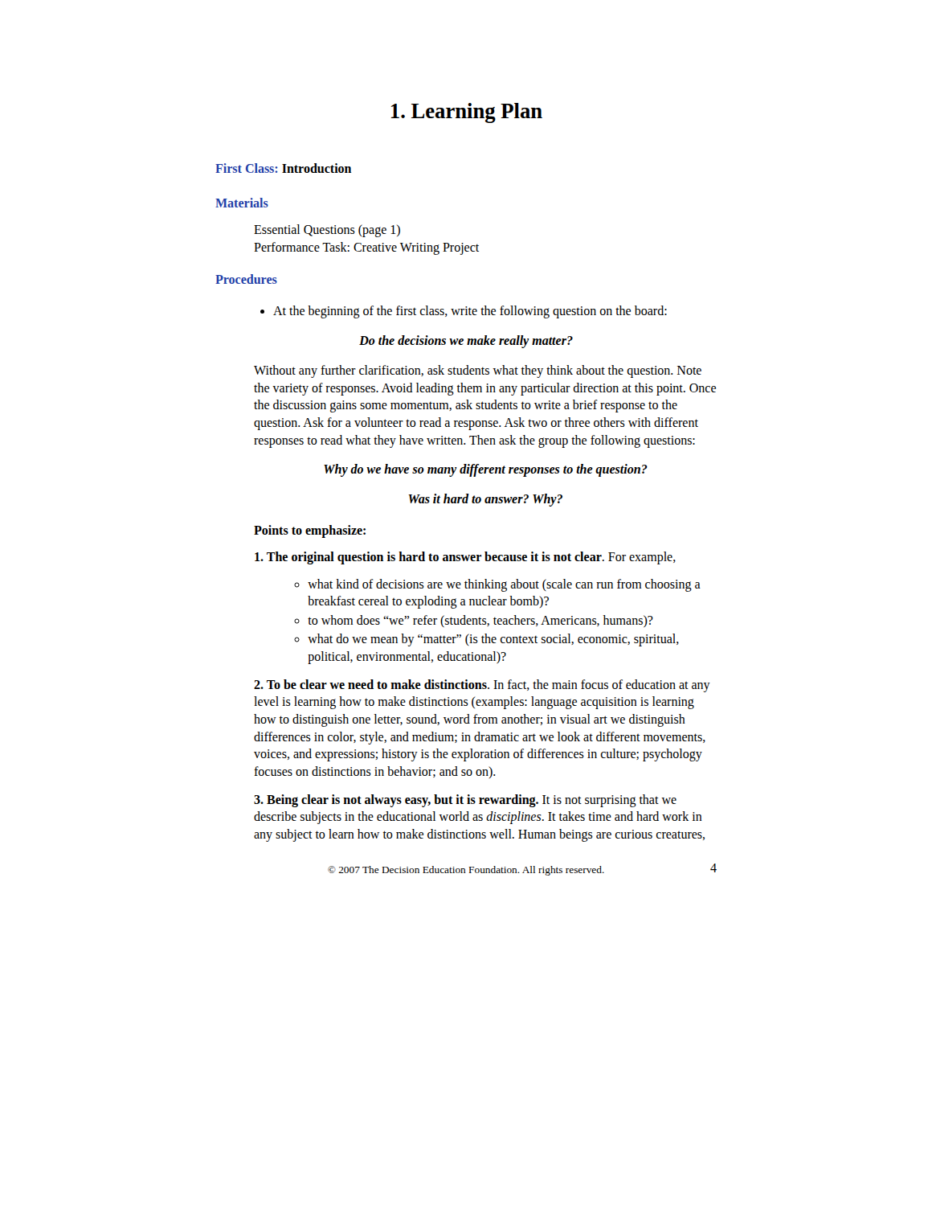1. Learning Plan
First Class: Introduction
Materials
Essential Questions (page 1)
Performance Task: Creative Writing Project
Procedures
At the beginning of the first class, write the following question on the board:
Do the decisions we make really matter?
Without any further clarification, ask students what they think about the question. Note the variety of responses. Avoid leading them in any particular direction at this point. Once the discussion gains some momentum, ask students to write a brief response to the question. Ask for a volunteer to read a response. Ask two or three others with different responses to read what they have written. Then ask the group the following questions:
Why do we have so many different responses to the question?
Was it hard to answer? Why?
Points to emphasize:
1. The original question is hard to answer because it is not clear. For example,
what kind of decisions are we thinking about (scale can run from choosing a breakfast cereal to exploding a nuclear bomb)?
to whom does “we” refer (students, teachers, Americans, humans)?
what do we mean by “matter” (is the context social, economic, spiritual, political, environmental, educational)?
2. To be clear we need to make distinctions. In fact, the main focus of education at any level is learning how to make distinctions (examples: language acquisition is learning how to distinguish one letter, sound, word from another; in visual art we distinguish differences in color, style, and medium; in dramatic art we look at different movements, voices, and expressions; history is the exploration of differences in culture; psychology focuses on distinctions in behavior; and so on).
3. Being clear is not always easy, but it is rewarding. It is not surprising that we describe subjects in the educational world as disciplines. It takes time and hard work in any subject to learn how to make distinctions well. Human beings are curious creatures,
© 2007 The Decision Education Foundation. All rights reserved.
4